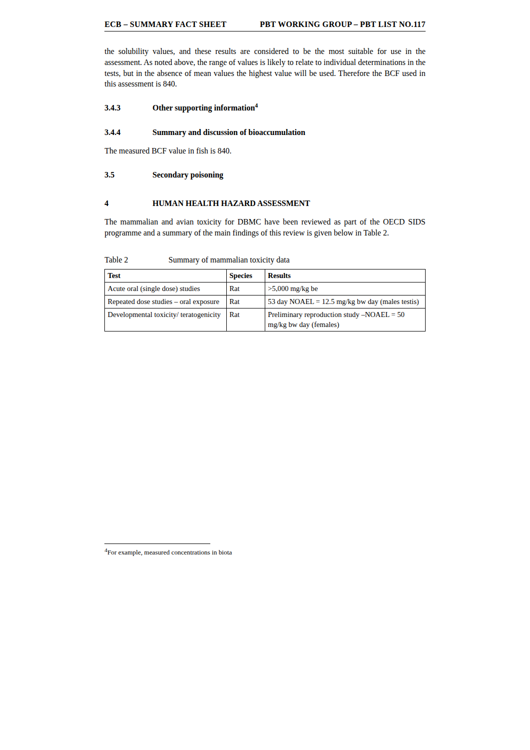ECB – SUMMARY FACT SHEET PBT WORKING GROUP – PBT LIST NO.117
the solubility values, and these results are considered to be the most suitable for use in the assessment. As noted above, the range of values is likely to relate to individual determinations in the tests, but in the absence of mean values the highest value will be used. Therefore the BCF used in this assessment is 840.
3.4.3 Other supporting information4
3.4.4 Summary and discussion of bioaccumulation
The measured BCF value in fish is 840.
3.5 Secondary poisoning
4 HUMAN HEALTH HAZARD ASSESSMENT
The mammalian and avian toxicity for DBMC have been reviewed as part of the OECD SIDS programme and a summary of the main findings of this review is given below in Table 2.
Table 2 Summary of mammalian toxicity data
| Test | Species | Results |
| --- | --- | --- |
| Acute oral (single dose) studies | Rat | >5,000 mg/kg be |
| Repeated dose studies – oral exposure | Rat | 53 day NOAEL = 12.5 mg/kg bw day (males testis) |
| Developmental toxicity/ teratogenicity | Rat | Preliminary reproduction study –NOAEL = 50 mg/kg bw day (females) |
4For example, measured concentrations in biota